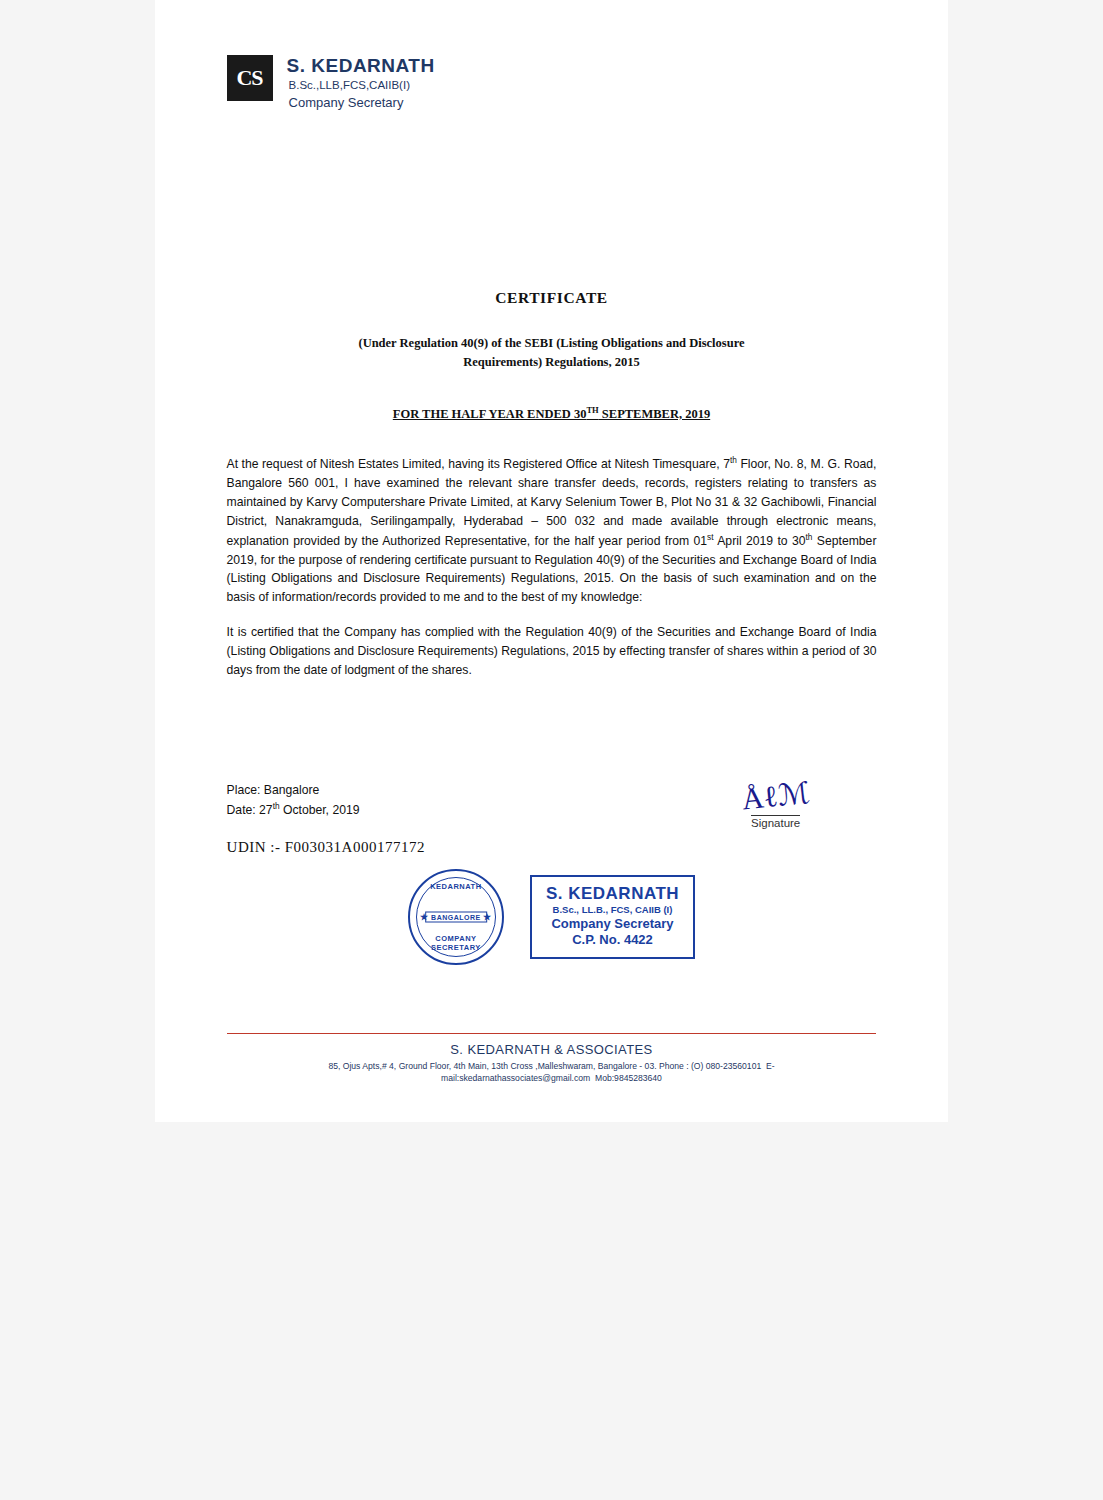CS
S. KEDARNATH
B.Sc.,LLB,FCS,CAIIB(I)
Company Secretary
CERTIFICATE
(Under Regulation 40(9) of the SEBI (Listing Obligations and Disclosure
Requirements) Regulations, 2015
FOR THE HALF YEAR ENDED 30TH SEPTEMBER, 2019
At the request of Nitesh Estates Limited, having its Registered Office at Nitesh Timesquare, 7th Floor, No. 8, M. G. Road, Bangalore 560 001, I have examined the relevant share transfer deeds, records, registers relating to transfers as maintained by Karvy Computershare Private Limited, at Karvy Selenium Tower B, Plot No 31 & 32 Gachibowli, Financial District, Nanakramguda, Serilingampally, Hyderabad – 500 032 and made available through electronic means, explanation provided by the Authorized Representative, for the half year period from 01st April 2019 to 30th September 2019, for the purpose of rendering certificate pursuant to Regulation 40(9) of the Securities and Exchange Board of India (Listing Obligations and Disclosure Requirements) Regulations, 2015. On the basis of such examination and on the basis of information/records provided to me and to the best of my knowledge:
It is certified that the Company has complied with the Regulation 40(9) of the Securities and Exchange Board of India (Listing Obligations and Disclosure Requirements) Regulations, 2015 by effecting transfer of shares within a period of 30 days from the date of lodgment of the shares.
Place: Bangalore
Date: 27th October, 2019
UDIN :- F003031A000177172
Åℓℳ
Signature
KEDARNATH
★
★
BANGALORE
COMPANY SECRETARY
S. KEDARNATH
B.Sc., LL.B., FCS, CAIIB (I)
Company Secretary
C.P. No. 4422
S. KEDARNATH & ASSOCIATES
85, Ojus Apts,# 4, Ground Floor, 4th Main, 13th Cross ,Malleshwaram, Bangalore - 03. Phone : (O) 080-23560101 E-mail:skedarnathassociates@gmail.com Mob:9845283640